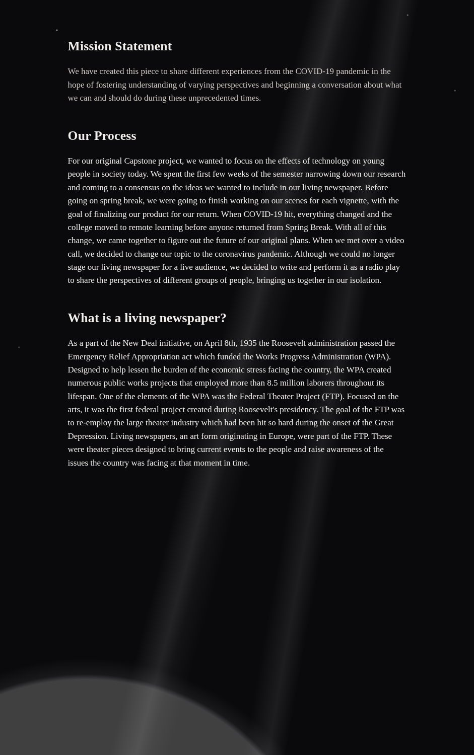Mission Statement
We have created this piece to share different experiences from the COVID-19 pandemic in the hope of fostering understanding of varying perspectives and beginning a conversation about what we can and should do during these unprecedented times.
Our Process
For our original Capstone project, we wanted to focus on the effects of technology on young people in society today. We spent the first few weeks of the semester narrowing down our research and coming to a consensus on the ideas we wanted to include in our living newspaper. Before going on spring break, we were going to finish working on our scenes for each vignette, with the goal of finalizing our product for our return. When COVID-19 hit, everything changed and the college moved to remote learning before anyone returned from Spring Break. With all of this change, we came together to figure out the future of our original plans. When we met over a video call, we decided to change our topic to the coronavirus pandemic. Although we could no longer stage our living newspaper for a live audience, we decided to write and perform it as a radio play to share the perspectives of different groups of people, bringing us together in our isolation.
What is a living newspaper?
As a part of the New Deal initiative, on April 8th, 1935 the Roosevelt administration passed the Emergency Relief Appropriation act which funded the Works Progress Administration (WPA). Designed to help lessen the burden of the economic stress facing the country, the WPA created numerous public works projects that employed more than 8.5 million laborers throughout its lifespan. One of the elements of the WPA was the Federal Theater Project (FTP). Focused on the arts, it was the first federal project created during Roosevelt's presidency. The goal of the FTP was to re-employ the large theater industry which had been hit so hard during the onset of the Great Depression. Living newspapers, an art form originating in Europe, were part of the FTP. These were theater pieces designed to bring current events to the people and raise awareness of the issues the country was facing at that moment in time.